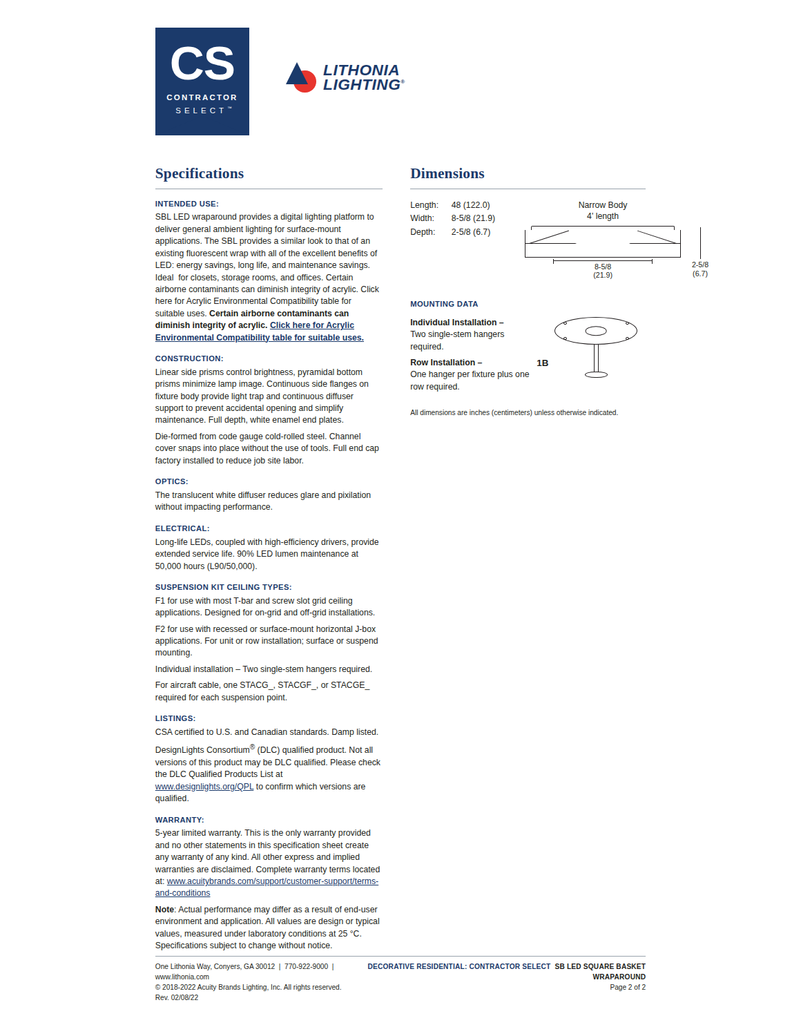CS
CONTRACTOR
SELECT™
LITHONIA
LIGHTING®
Specifications
Intended Use:
SBL LED wraparound provides a digital lighting platform to deliver general ambient lighting for surface-mount applications. The SBL provides a similar look to that of an existing fluorescent wrap with all of the excellent benefits of LED: energy savings, long life, and maintenance savings. Ideal for closets, storage rooms, and offices. Certain airborne contaminants can diminish integrity of acrylic. Click here for Acrylic Environmental Compatibility table for suitable uses. Certain airborne contaminants can diminish integrity of acrylic. Click here for Acrylic Environmental Compatibility table for suitable uses.
Construction:
Linear side prisms control brightness, pyramidal bottom prisms minimize lamp image. Continuous side flanges on fixture body provide light trap and continuous diffuser support to prevent accidental opening and simplify maintenance. Full depth, white enamel end plates.
Die-formed from code gauge cold-rolled steel. Channel cover snaps into place without the use of tools. Full end cap factory installed to reduce job site labor.
Optics:
The translucent white diffuser reduces glare and pixilation without impacting performance.
Electrical:
Long-life LEDs, coupled with high-efficiency drivers, provide extended service life. 90% LED lumen maintenance at 50,000 hours (L90/50,000).
Suspension Kit Ceiling Types:
F1 for use with most T-bar and screw slot grid ceiling applications. Designed for on-grid and off-grid installations.
F2 for use with recessed or surface-mount horizontal J-box applications. For unit or row installation; surface or suspend mounting.
Individual installation – Two single-stem hangers required.
For aircraft cable, one STACG_, STACGF_, or STACGE_ required for each suspension point.
Listings:
CSA certified to U.S. and Canadian standards. Damp listed.
DesignLights Consortium® (DLC) qualified product. Not all versions of this product may be DLC qualified. Please check the DLC Qualified Products List at www.designlights.org/QPL to confirm which versions are qualified.
Warranty:
5-year limited warranty. This is the only warranty provided and no other statements in this specification sheet create any warranty of any kind. All other express and implied warranties are disclaimed. Complete warranty terms located at: www.acuitybrands.com/support/customer-support/terms-and-conditions
Note: Actual performance may differ as a result of end-user environment and application. All values are design or typical values, measured under laboratory conditions at 25 °C. Specifications subject to change without notice.
Dimensions
Length: 48 (122.0)
Width: 8-5/8 (21.9)
Depth: 2-5/8 (6.7)
Narrow Body
4' length
2-5/8
(6.7)
8-5/8
(21.9)
Mounting Data
Individual Installation –
Two single-stem hangers required.
Row Installation –
One hanger per fixture plus one row required.
1B
All dimensions are inches (centimeters) unless otherwise indicated.
One Lithonia Way, Conyers, GA 30012 | 770-922-9000 | www.lithonia.com
© 2018-2022 Acuity Brands Lighting, Inc. All rights reserved. Rev. 02/08/22
DECORATIVE RESIDENTIAL: CONTRACTOR SELECT SB LED SQUARE BASKET WRAPAROUND
Page 2 of 2